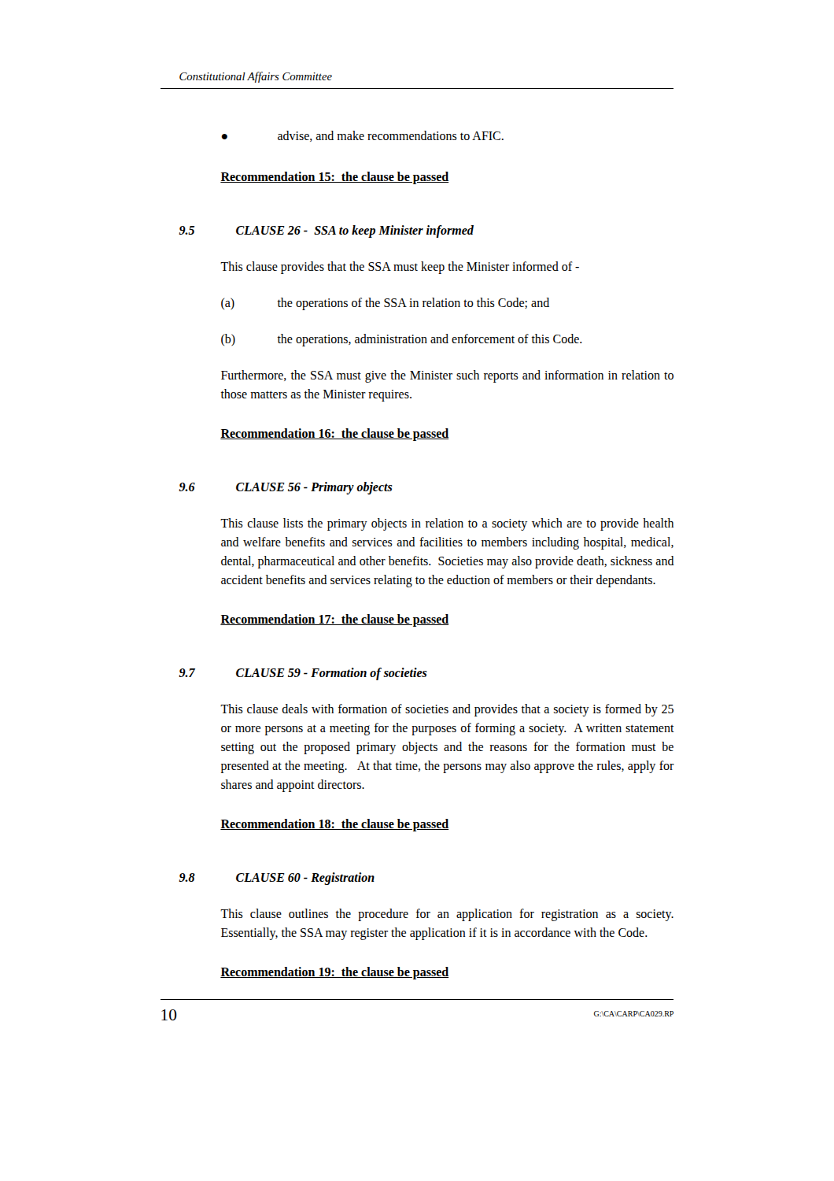Constitutional Affairs Committee
● advise, and make recommendations to AFIC.
Recommendation 15: the clause be passed
9.5 CLAUSE 26 - SSA to keep Minister informed
This clause provides that the SSA must keep the Minister informed of -
(a) the operations of the SSA in relation to this Code; and
(b) the operations, administration and enforcement of this Code.
Furthermore, the SSA must give the Minister such reports and information in relation to those matters as the Minister requires.
Recommendation 16: the clause be passed
9.6 CLAUSE 56 - Primary objects
This clause lists the primary objects in relation to a society which are to provide health and welfare benefits and services and facilities to members including hospital, medical, dental, pharmaceutical and other benefits. Societies may also provide death, sickness and accident benefits and services relating to the eduction of members or their dependants.
Recommendation 17: the clause be passed
9.7 CLAUSE 59 - Formation of societies
This clause deals with formation of societies and provides that a society is formed by 25 or more persons at a meeting for the purposes of forming a society. A written statement setting out the proposed primary objects and the reasons for the formation must be presented at the meeting. At that time, the persons may also approve the rules, apply for shares and appoint directors.
Recommendation 18: the clause be passed
9.8 CLAUSE 60 - Registration
This clause outlines the procedure for an application for registration as a society. Essentially, the SSA may register the application if it is in accordance with the Code.
Recommendation 19: the clause be passed
10 G:\CA\CARP\CA029.RP